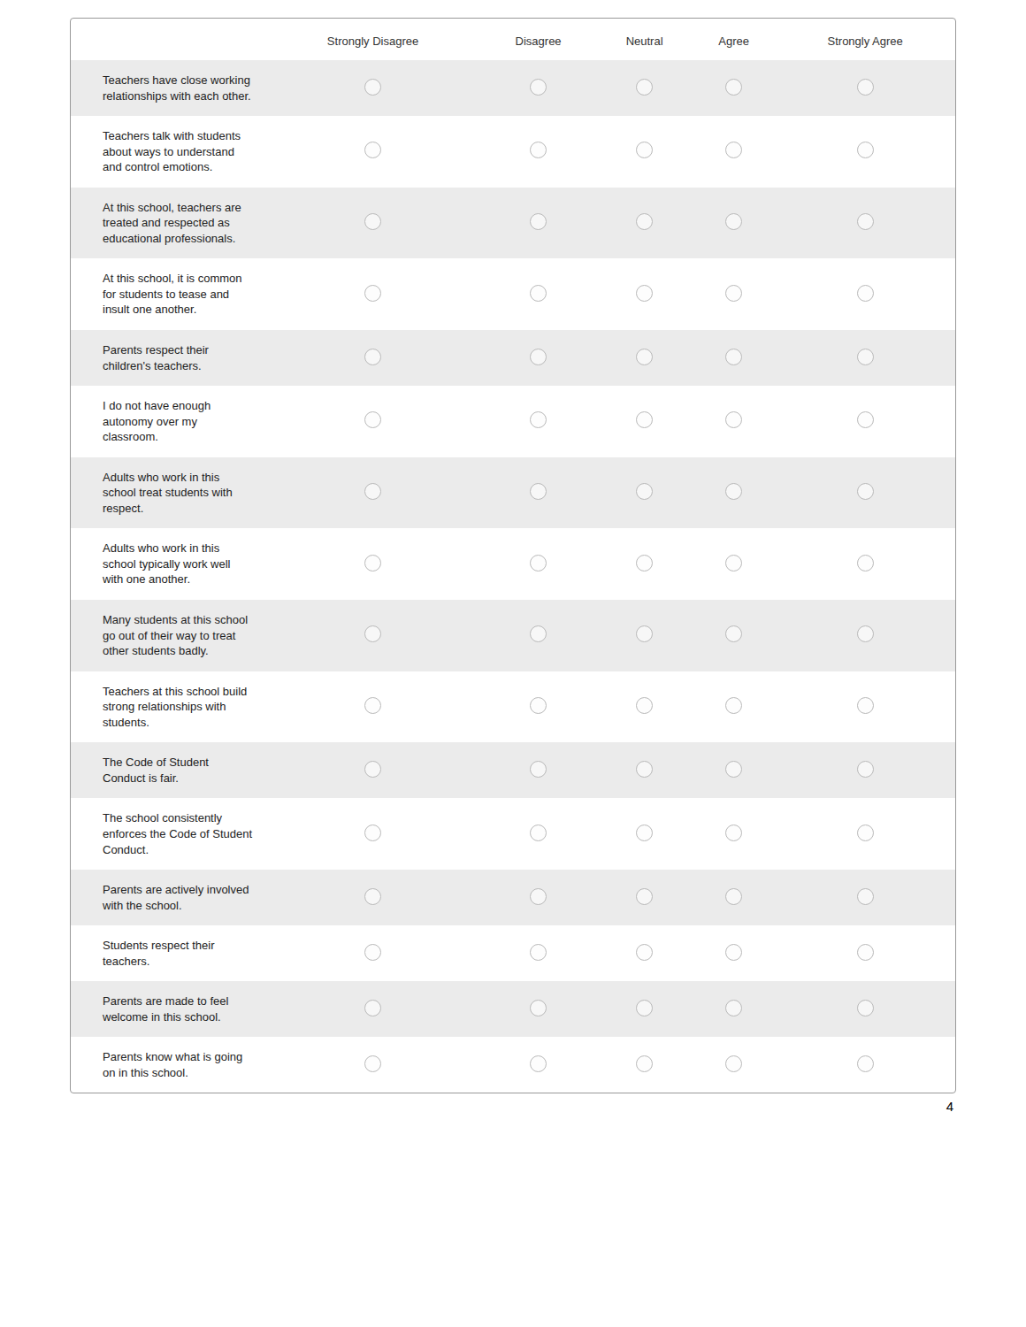| | Strongly Disagree | Disagree | Neutral | Agree | Strongly Agree |
| --- | --- | --- | --- | --- | --- |
| Teachers have close working relationships with each other. | | | | | |
| Teachers talk with students about ways to understand and control emotions. | | | | | |
| At this school, teachers are treated and respected as educational professionals. | | | | | |
| At this school, it is common for students to tease and insult one another. | | | | | |
| Parents respect their children's teachers. | | | | | |
| I do not have enough autonomy over my classroom. | | | | | |
| Adults who work in this school treat students with respect. | | | | | |
| Adults who work in this school typically work well with one another. | | | | | |
| Many students at this school go out of their way to treat other students badly. | | | | | |
| Teachers at this school build strong relationships with students. | | | | | |
| The Code of Student Conduct is fair. | | | | | |
| The school consistently enforces the Code of Student Conduct. | | | | | |
| Parents are actively involved with the school. | | | | | |
| Students respect their teachers. | | | | | |
| Parents are made to feel welcome in this school. | | | | | |
| Parents know what is going on in this school. | | | | | |
4